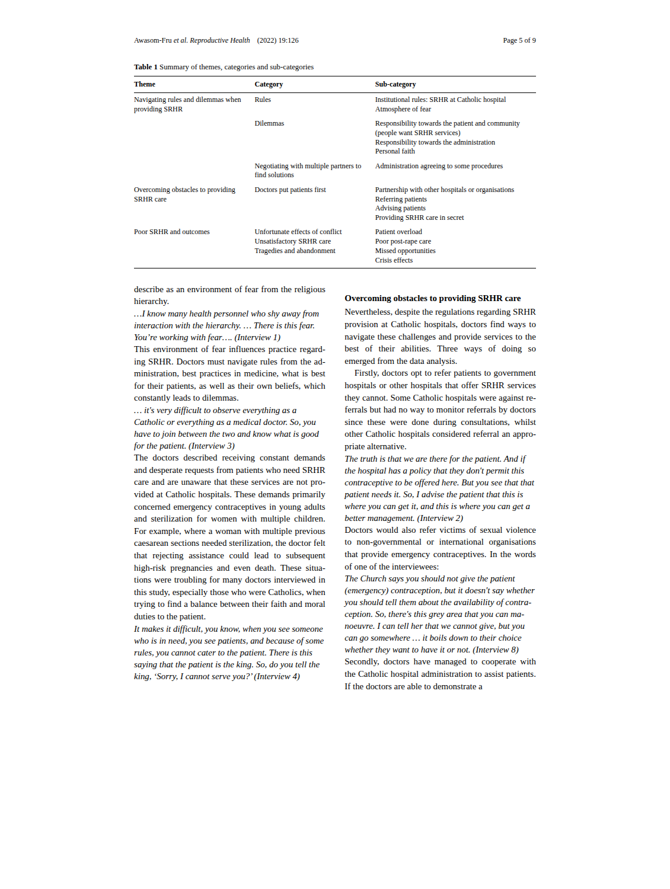Awasom-Fru et al. Reproductive Health (2022) 19:126
Page 5 of 9
Table 1 Summary of themes, categories and sub-categories
| Theme | Category | Sub-category |
| --- | --- | --- |
| Navigating rules and dilemmas when providing SRHR | Rules | Institutional rules: SRHR at Catholic hospital Atmosphere of fear |
| Dilemmas | Responsibility towards the patient and community (people want SRHR services) Responsibility towards the administration Personal faith |
| | Negotiating with multiple partners to find solutions | Administration agreeing to some procedures |
| Overcoming obstacles to providing SRHR care | Doctors put patients first | Partnership with other hospitals or organisations Referring patients Advising patients Providing SRHR care in secret |
| Poor SRHR and outcomes | Unfortunate effects of conflict Unsatisfactory SRHR care Tragedies and abandonment | Patient overload Poor post-rape care Missed opportunities Crisis effects |
describe as an environment of fear from the religious hierarchy.
…I know many health personnel who shy away from interaction with the hierarchy. … There is this fear. You’re working with fear…. (Interview 1)
This environment of fear influences practice regarding SRHR. Doctors must navigate rules from the administration, best practices in medicine, what is best for their patients, as well as their own beliefs, which constantly leads to dilemmas.
… it's very difficult to observe everything as a Catholic or everything as a medical doctor. So, you have to join between the two and know what is good for the patient. (Interview 3)
The doctors described receiving constant demands and desperate requests from patients who need SRHR care and are unaware that these services are not provided at Catholic hospitals. These demands primarily concerned emergency contraceptives in young adults and sterilization for women with multiple children. For example, where a woman with multiple previous caesarean sections needed sterilization, the doctor felt that rejecting assistance could lead to subsequent high-risk pregnancies and even death. These situations were troubling for many doctors interviewed in this study, especially those who were Catholics, when trying to find a balance between their faith and moral duties to the patient.
It makes it difficult, you know, when you see someone who is in need, you see patients, and because of some rules, you cannot cater to the patient. There is this saying that the patient is the king. So, do you tell the king, ‘Sorry, I cannot serve you?’ (Interview 4)
Overcoming obstacles to providing SRHR care
Nevertheless, despite the regulations regarding SRHR provision at Catholic hospitals, doctors find ways to navigate these challenges and provide services to the best of their abilities. Three ways of doing so emerged from the data analysis.
Firstly, doctors opt to refer patients to government hospitals or other hospitals that offer SRHR services they cannot. Some Catholic hospitals were against referrals but had no way to monitor referrals by doctors since these were done during consultations, whilst other Catholic hospitals considered referral an appropriate alternative.
The truth is that we are there for the patient. And if the hospital has a policy that they don't permit this contraceptive to be offered here. But you see that that patient needs it. So, I advise the patient that this is where you can get it, and this is where you can get a better management. (Interview 2)
Doctors would also refer victims of sexual violence to non-governmental or international organisations that provide emergency contraceptives. In the words of one of the interviewees:
The Church says you should not give the patient (emergency) contraception, but it doesn't say whether you should tell them about the availability of contraception. So, there's this grey area that you can manoeuvre. I can tell her that we cannot give, but you can go somewhere … it boils down to their choice whether they want to have it or not. (Interview 8)
Secondly, doctors have managed to cooperate with the Catholic hospital administration to assist patients. If the doctors are able to demonstrate a